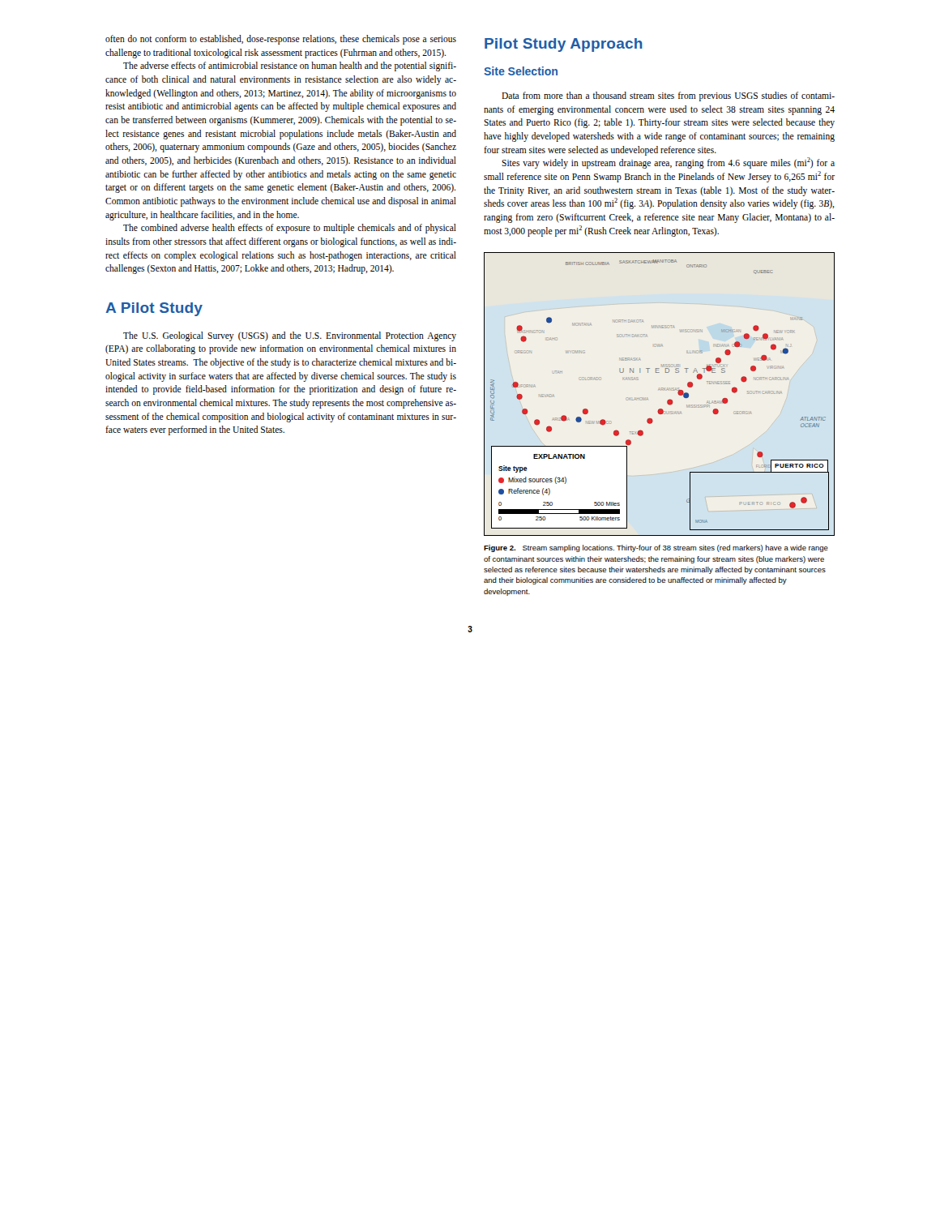often do not conform to established, dose-response relations, these chemicals pose a serious challenge to traditional toxicological risk assessment practices (Fuhrman and others, 2015).
The adverse effects of antimicrobial resistance on human health and the potential significance of both clinical and natural environments in resistance selection are also widely acknowledged (Wellington and others, 2013; Martinez, 2014). The ability of microorganisms to resist antibiotic and antimicrobial agents can be affected by multiple chemical exposures and can be transferred between organisms (Kummerer, 2009). Chemicals with the potential to select resistance genes and resistant microbial populations include metals (Baker-Austin and others, 2006), quaternary ammonium compounds (Gaze and others, 2005), biocides (Sanchez and others, 2005), and herbicides (Kurenbach and others, 2015). Resistance to an individual antibiotic can be further affected by other antibiotics and metals acting on the same genetic target or on different targets on the same genetic element (Baker-Austin and others, 2006). Common antibiotic pathways to the environment include chemical use and disposal in animal agriculture, in healthcare facilities, and in the home.
The combined adverse health effects of exposure to multiple chemicals and of physical insults from other stressors that affect different organs or biological functions, as well as indirect effects on complex ecological relations such as host-pathogen interactions, are critical challenges (Sexton and Hattis, 2007; Lokke and others, 2013; Hadrup, 2014).
A Pilot Study
The U.S. Geological Survey (USGS) and the U.S. Environmental Protection Agency (EPA) are collaborating to provide new information on environmental chemical mixtures in United States streams. The objective of the study is to characterize chemical mixtures and biological activity in surface waters that are affected by diverse chemical sources. The study is intended to provide field-based information for the prioritization and design of future research on environmental chemical mixtures. The study represents the most comprehensive assessment of the chemical composition and biological activity of contaminant mixtures in surface waters ever performed in the United States.
Pilot Study Approach
Site Selection
Data from more than a thousand stream sites from previous USGS studies of contaminants of emerging environmental concern were used to select 38 stream sites spanning 24 States and Puerto Rico (fig. 2; table 1). Thirty-four stream sites were selected because they have highly developed watersheds with a wide range of contaminant sources; the remaining four stream sites were selected as undeveloped reference sites.
Sites vary widely in upstream drainage area, ranging from 4.6 square miles (mi2) for a small reference site on Penn Swamp Branch in the Pinelands of New Jersey to 6,265 mi2 for the Trinity River, an arid southwestern stream in Texas (table 1). Most of the study watersheds cover areas less than 100 mi2 (fig. 3A). Population density also varies widely (fig. 3B), ranging from zero (Swiftcurrent Creek, a reference site near Many Glacier, Montana) to almost 3,000 people per mi2 (Rush Creek near Arlington, Texas).
ONTARIO BRITISH COLUMBIA SASKATCHEWAN MANITOBA QUEBEC MEXICO Gulf of Mexico PACIFIC OCEAN ATLANTIC OCEAN WASHINGTON OREGON CALIFORNIA IDAHO MONTANA NORTH DAKOTA SOUTH DAKOTA WYOMING UTAH COLORADO NEVADA ARIZONA NEW MEXICO NEBRASKA KANSAS OKLAHOMA TEXAS IOWA MINNESOTA WISCONSIN ILLINOIS MISSOURI ARKANSAS LOUISIANA MISSISSIPPI ALABAMA TENNESSEE KENTUCKY INDIANA OHIO MICHIGAN PENNSYLVANIA NEW YORK MAINE WEST VA. VIRGINIA NORTH CAROLINA SOUTH CAROLINA GEORGIA FLORIDA MD. N.J. U N I T E D S T A T E S
EXPLANATION
Site type
Mixed sources (34)
Reference (4)
0250500 Miles
0250500 Kilometers
PUERTO RICO
PUERTO RICO MONA
Figure 2. Stream sampling locations. Thirty-four of 38 stream sites (red markers) have a wide range of contaminant sources within their watersheds; the remaining four stream sites (blue markers) were selected as reference sites because their watersheds are minimally affected by contaminant sources and their biological communities are considered to be unaffected or minimally affected by development.
3